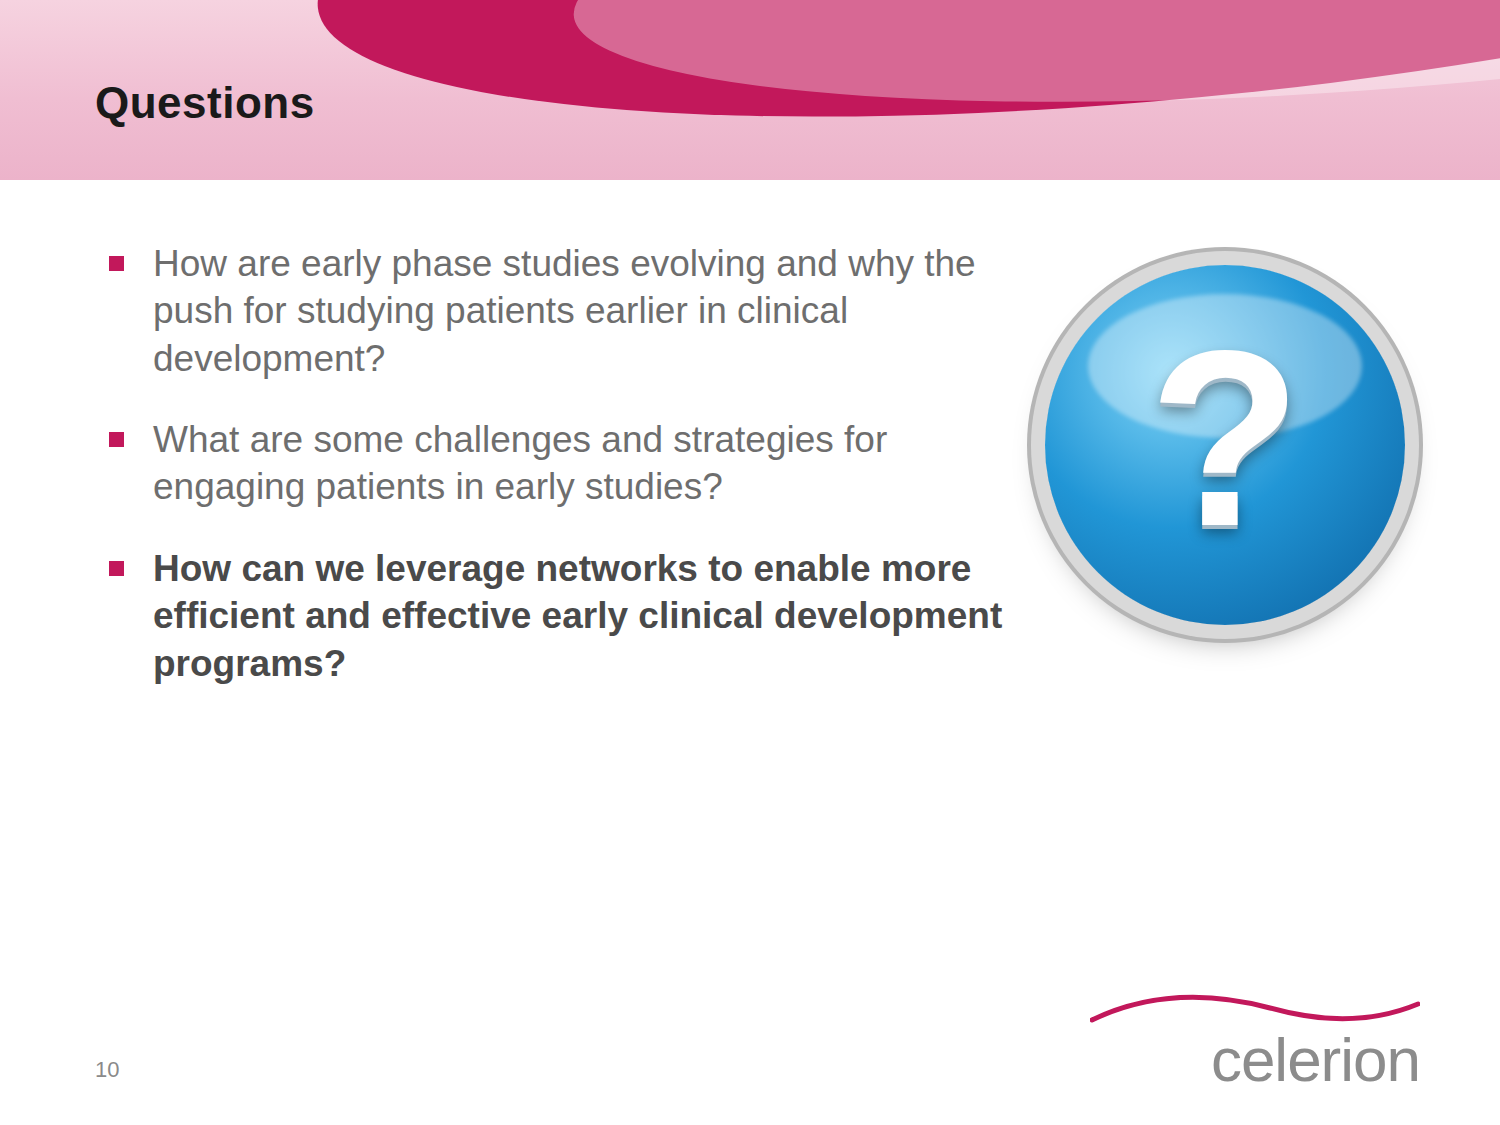Questions
How are early phase studies evolving and why the push for studying patients earlier in clinical development?
What are some challenges and strategies for engaging patients in early studies?
How can we leverage networks to enable more efficient and effective early clinical development programs?
?
10
celerion